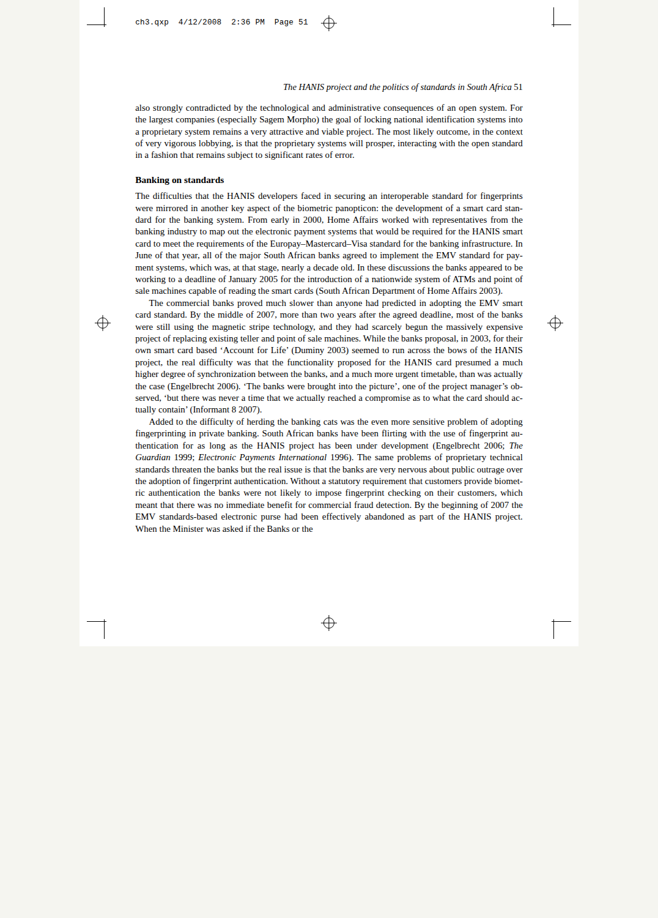ch3.qxp 4/12/2008 2:36 PM Page 51
The HANIS project and the politics of standards in South Africa 51
also strongly contradicted by the technological and administrative consequences of an open system. For the largest companies (especially Sagem Morpho) the goal of locking national identification systems into a proprietary system remains a very attractive and viable project. The most likely outcome, in the context of very vigorous lobbying, is that the proprietary systems will prosper, interacting with the open standard in a fashion that remains subject to significant rates of error.
Banking on standards
The difficulties that the HANIS developers faced in securing an interoperable standard for fingerprints were mirrored in another key aspect of the biometric panopticon: the development of a smart card standard for the banking system. From early in 2000, Home Affairs worked with representatives from the banking industry to map out the electronic payment systems that would be required for the HANIS smart card to meet the requirements of the Europay–Mastercard–Visa standard for the banking infrastructure. In June of that year, all of the major South African banks agreed to implement the EMV standard for payment systems, which was, at that stage, nearly a decade old. In these discussions the banks appeared to be working to a deadline of January 2005 for the introduction of a nationwide system of ATMs and point of sale machines capable of reading the smart cards (South African Department of Home Affairs 2003).
The commercial banks proved much slower than anyone had predicted in adopting the EMV smart card standard. By the middle of 2007, more than two years after the agreed deadline, most of the banks were still using the magnetic stripe technology, and they had scarcely begun the massively expensive project of replacing existing teller and point of sale machines. While the banks proposal, in 2003, for their own smart card based ‘Account for Life’ (Duminy 2003) seemed to run across the bows of the HANIS project, the real difficulty was that the functionality proposed for the HANIS card presumed a much higher degree of synchronization between the banks, and a much more urgent timetable, than was actually the case (Engelbrecht 2006). ‘The banks were brought into the picture’, one of the project manager’s observed, ‘but there was never a time that we actually reached a compromise as to what the card should actually contain’ (Informant 8 2007).
Added to the difficulty of herding the banking cats was the even more sensitive problem of adopting fingerprinting in private banking. South African banks have been flirting with the use of fingerprint authentication for as long as the HANIS project has been under development (Engelbrecht 2006; The Guardian 1999; Electronic Payments International 1996). The same problems of proprietary technical standards threaten the banks but the real issue is that the banks are very nervous about public outrage over the adoption of fingerprint authentication. Without a statutory requirement that customers provide biometric authentication the banks were not likely to impose fingerprint checking on their customers, which meant that there was no immediate benefit for commercial fraud detection. By the beginning of 2007 the EMV standards-based electronic purse had been effectively abandoned as part of the HANIS project. When the Minister was asked if the Banks or the